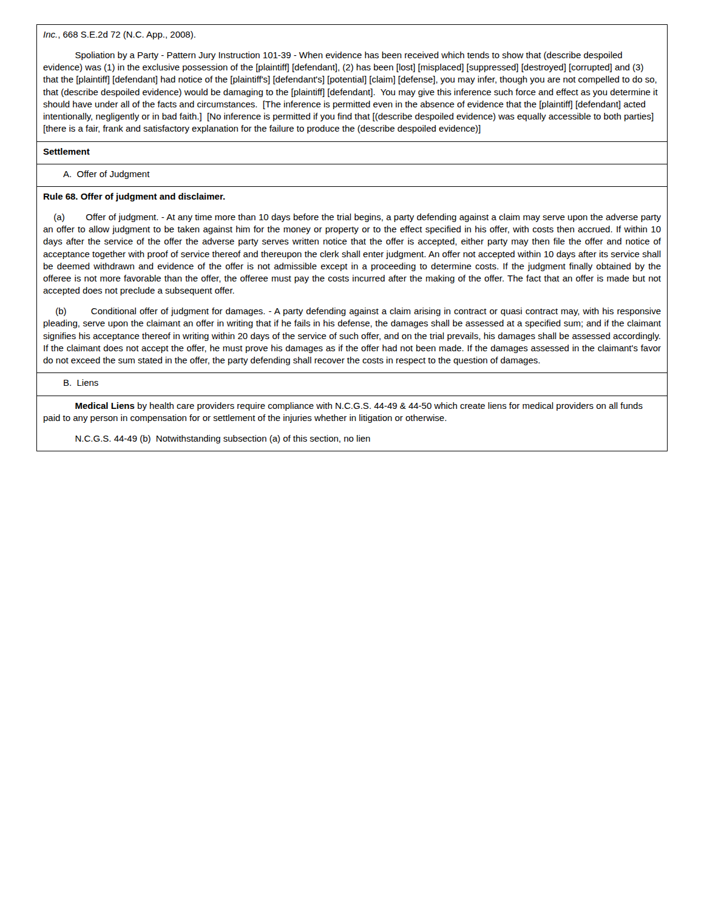| Inc. , 668 S.E.2d 72 (N.C. App., 2008). Spoliation by a Party - Pattern Jury Instruction 101-39 - When evidence has been received which tends to show that (describe despoiled evidence) was (1) in the exclusive possession of the [plaintiff] [defendant], (2) has been [lost] [misplaced] [suppressed] [destroyed] [corrupted] and (3) that the [plaintiff] [defendant] had notice of the [plaintiff's] [defendant's] [potential] [claim] [defense], you may infer, though you are not compelled to do so, that (describe despoiled evidence) would be damaging to the [plaintiff] [defendant]. You may give this inference such force and effect as you determine it should have under all of the facts and circumstances. [The inference is permitted even in the absence of evidence that the [plaintiff] [defendant] acted intentionally, negligently or in bad faith.] [No inference is permitted if you find that [(describe despoiled evidence) was equally accessible to both parties] [there is a fair, frank and satisfactory explanation for the failure to produce the (describe despoiled evidence)] |
| Settlement |
| A. Offer of Judgment |
| Rule 68. Offer of judgment and disclaimer. (a) Offer of judgment. - At any time more than 10 days before the trial begins, a party defending against a claim may serve upon the adverse party an offer to allow judgment to be taken against him for the money or property or to the effect specified in his offer, with costs then accrued. If within 10 days after the service of the offer the adverse party serves written notice that the offer is accepted, either party may then file the offer and notice of acceptance together with proof of service thereof and thereupon the clerk shall enter judgment. An offer not accepted within 10 days after its service shall be deemed withdrawn and evidence of the offer is not admissible except in a proceeding to determine costs. If the judgment finally obtained by the offeree is not more favorable than the offer, the offeree must pay the costs incurred after the making of the offer. The fact that an offer is made but not accepted does not preclude a subsequent offer. (b) Conditional offer of judgment for damages. - A party defending against a claim arising in contract or quasi contract may, with his responsive pleading, serve upon the claimant an offer in writing that if he fails in his defense, the damages shall be assessed at a specified sum; and if the claimant signifies his acceptance thereof in writing within 20 days of the service of such offer, and on the trial prevails, his damages shall be assessed accordingly. If the claimant does not accept the offer, he must prove his damages as if the offer had not been made. If the damages assessed in the claimant's favor do not exceed the sum stated in the offer, the party defending shall recover the costs in respect to the question of damages. |
| B. Liens |
| Medical Liens by health care providers require compliance with N.C.G.S. 44-49 & 44-50 which create liens for medical providers on all funds paid to any person in compensation for or settlement of the injuries whether in litigation or otherwise. N.C.G.S. 44-49 (b) Notwithstanding subsection (a) of this section, no lien |